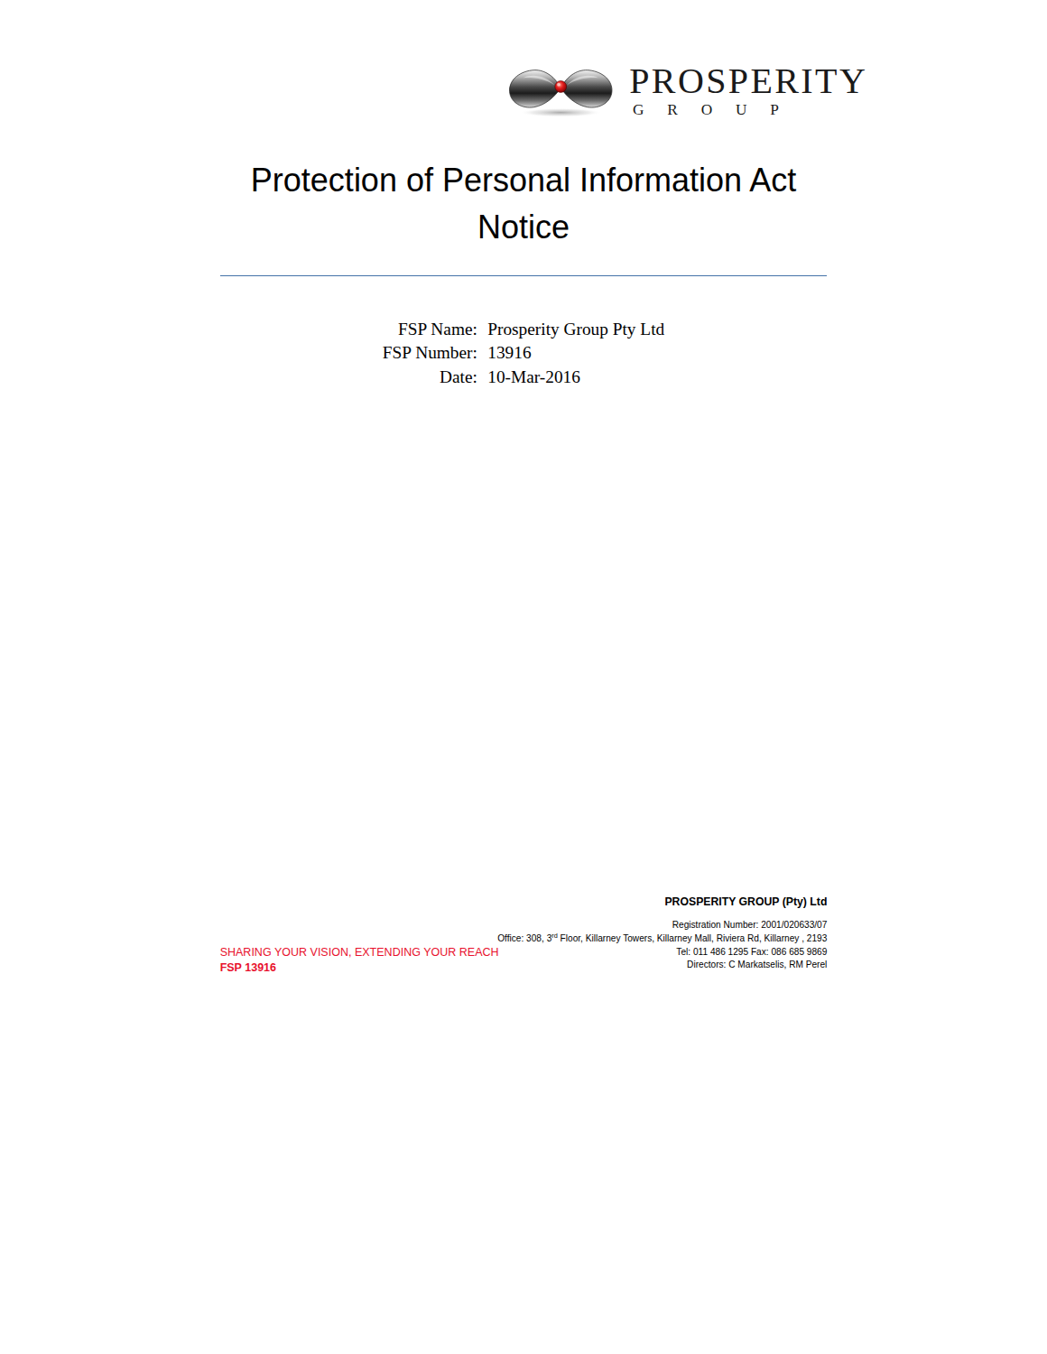PROSPERITY
G R O U P
Protection of Personal Information Act Notice
| FSP Name: | Prosperity Group Pty Ltd |
| FSP Number: | 13916 |
| Date: | 10-Mar-2016 |
PROSPERITY GROUP (Pty) Ltd
Registration Number: 2001/020633/07
Office: 308, 3rd Floor, Killarney Towers, Killarney Mall, Riviera Rd, Killarney , 2193
Tel: 011 486 1295 Fax: 086 685 9869
Directors: C Markatselis, RM Perel
SHARING YOUR VISION, EXTENDING YOUR REACH
FSP 13916